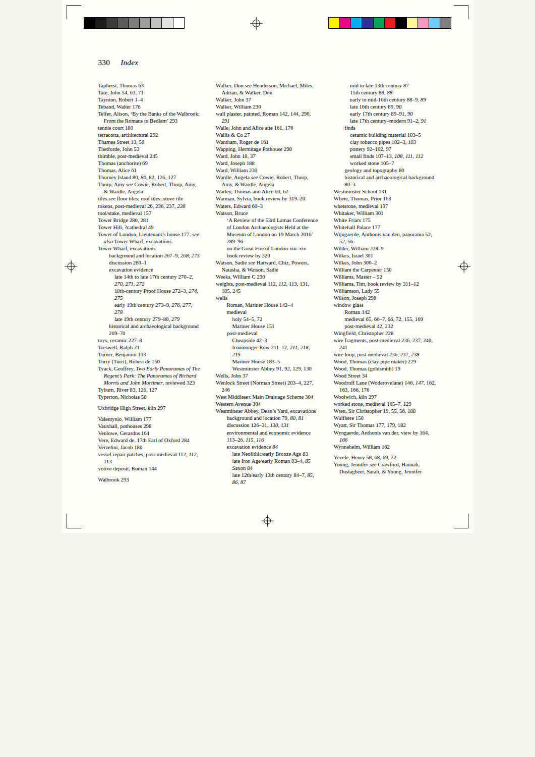330 Index
Tapherst, Thomas 63
Tate, John 54, 63, 71
Taynton, Robert 1–4
Teband, Walter 176
Telfer, Alison, ‘By the Banks of the Walbrook: From the Romans to Bedlam’ 293
tennis court 180
terracotta, architectural 292
Thames Street 13, 58
Thetforde, John 53
thimble, post-medieval 245
Thomas (anchorite) 69
Thomas, Alice 61
Thorney Island 80, 80, 82, 126, 127
Thorp, Amy see Cowie, Robert, Thorp, Amy, & Wardle, Angela
tiles see floor tiles; roof tiles; stove tile
tokens, post-medieval 26, 236, 237, 238
tool/stake, medieval 157
Tower Bridge 280, 281
Tower Hill, ?cathedral 49
Tower of London, Lieutenant’s house 177; see also Tower Wharf, excavations
Tower Wharf, excavations
background and location 267–9, 268, 273
discussion 280–1
excavation evidence
late 14th to late 17th century 270–2, 270, 271, 272
18th-century Proof House 272–3, 274, 275
early 19th century 273–9, 276, 277, 278
late 19th century 279–80, 279
historical and archaeological background 269–70
toys, ceramic 227–8
Treswell, Ralph 21
Turner, Benjamin 103
Turry (Turri), Robert de 150
Tyack, Geoffrey, Two Early Panoramas of The Regent’s Park: The Panoramas of Richard Morris and John Mortimer, reviewed 323
Tyburn, River 83, 126, 127
Typerton, Nicholas 58
Uxbridge High Street, kiln 297
Valentynio, William 177
Vauxhall, pothouses 298
Venlowe, Gerardus 164
Vere, Edward de, 17th Earl of Oxford 284
Verzelini, Jacob 180
vessel repair patches, post-medieval 112, 112, 113
votive deposit, Roman 144
Walbrook 293
Walker, Don see Henderson, Michael, Miles, Adrian, & Walker, Don
Walker, John 37
Walker, William 230
wall plaster, painted, Roman 142, 144, 290, 291
Walle, John and Alice atte 161, 176
Wallis & Co 27
Wantham, Roger de 161
Wapping, Hermitage Pothouse 298
Ward, John 18, 37
Ward, Joseph 188
Ward, William 230
Wardle, Angela see Cowie, Robert, Thorp, Amy, & Wardle, Angela
Warley, Thomas and Alice 60, 62
Warman, Sylvia, book review by 319–20
Waters, Edward 60–3
Watson, Bruce
‘A Review of the 53rd Lamas Conference of London Archaeologists Held at the Museum of London on 19 March 2016’ 289–96
on the Great Fire of London xiii–xiv
book review by 320
Watson, Sadie see Harward, Chiz, Powers, Natasha, & Watson, Sadie
Weeks, William C 230
weights, post-medieval 112, 112, 113, 131, 185, 245
wells
Roman, Mariner House 142–4
medieval
holy 54–5, 72
Mariner House 151
post-medieval
Cheapside 42–3
Ironmonger Row 211–12, 211, 218, 219
Mariner House 183–5
Westminster Abbey 91, 92, 129, 130
Wells, John 37
Wenlock Street (Norman Street) 203–4, 227, 246
West Middlesex Main Drainage Scheme 304
Western Avenue 304
Westminster Abbey, Dean’s Yard, excavations
background and location 79, 80, 81
discussion 126–31, 130, 131
environmental and economic evidence 113–26, 115, 116
excavation evidence 84
late Neolithic/early Bronze Age 83
late Iron Age/early Roman 83–4, 85
Saxon 84
late 12th/early 13th century 84–7, 85, 86, 87
mid to late 13th century 87
15th century 88, 88
early to mid-16th century 88–9, 89
late 16th century 89, 90
early 17th century 89–91, 90
late 17th century–modern 91–2, 91
finds
ceramic building material 103–5
clay tobacco pipes 102–3, 103
pottery 92–102, 97
small finds 107–13, 108, 111, 112
worked stone 105–7
geology and topography 80
historical and archaeological background 80–3
Westminster School 131
Whete, Thomas, Prior 163
whetstone, medieval 107
Whitaker, William 301
White Friars 175
Whitehall Palace 177
Wijngaerde, Anthonis van den, panorama 52, 52, 56
Wilder, William 228–9
Wilkes, Israel 301
Wilkes, John 300–2
William the Carpenter 150
Williams, Master – 52
Williams, Tim, book review by 311–12
Williamson, Lady 55
Wilson, Joseph 298
window glass
Roman 142
medieval 65, 66–7, 66, 72, 155, 169
post-medieval 42, 232
Wingfield, Christopher 228
wire fragments, post-medieval 236, 237, 240, 241
wire loop, post-medieval 236, 237, 238
Wood, Thomas (clay pipe maker) 229
Wood, Thomas (goldsmith) 19
Wood Street 34
Woodruff Lane (Woderovelane) 146, 147, 162, 163, 166, 176
Woolwich, kiln 297
worked stone, medieval 105–7, 129
Wren, Sir Christopher 19, 55, 56, 188
Wulfhere 150
Wyatt, Sir Thomas 177, 179, 182
Wyngaerde, Anthonis van der, view by 164, 166
Wynnehelm, William 162
Yevele, Henry 58, 68, 69, 72
Young, Jennifer see Crawford, Hannah, Dustagheer, Sarah, & Young, Jennifer